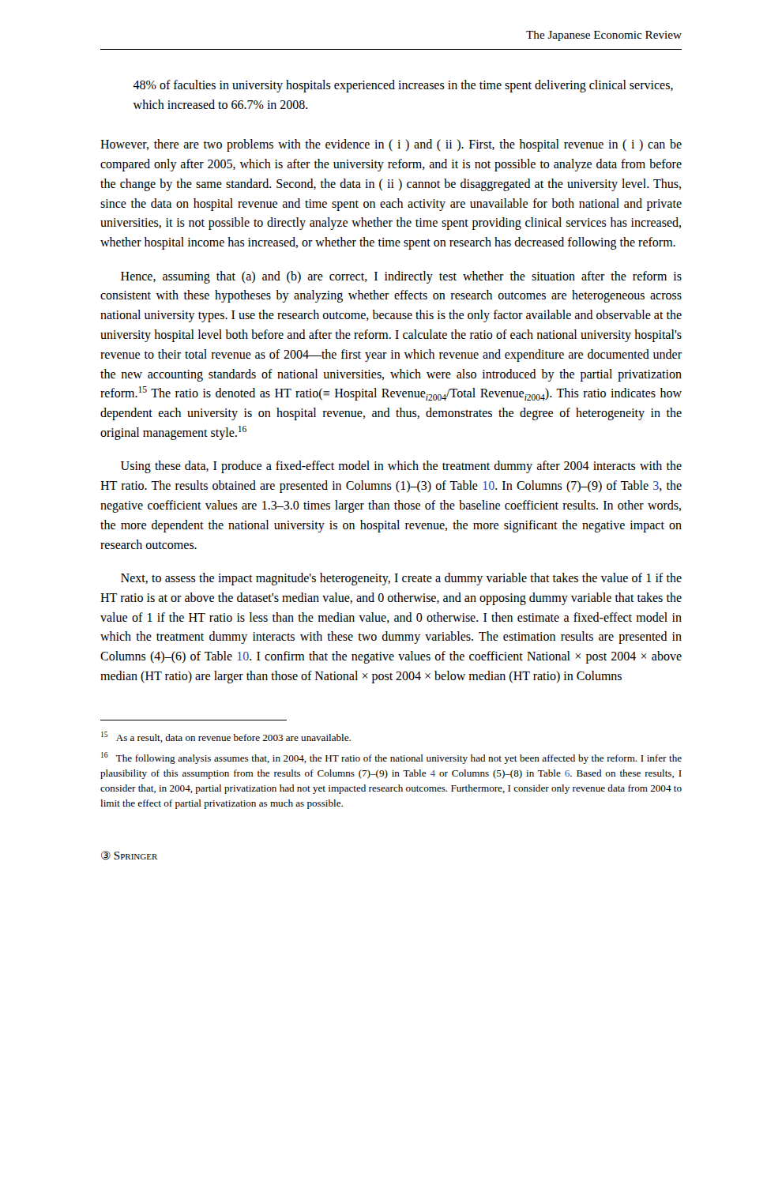The Japanese Economic Review
48% of faculties in university hospitals experienced increases in the time spent delivering clinical services, which increased to 66.7% in 2008.
However, there are two problems with the evidence in ( i ) and ( ii ). First, the hospital revenue in ( i ) can be compared only after 2005, which is after the university reform, and it is not possible to analyze data from before the change by the same standard. Second, the data in ( ii ) cannot be disaggregated at the university level. Thus, since the data on hospital revenue and time spent on each activity are unavailable for both national and private universities, it is not possible to directly analyze whether the time spent providing clinical services has increased, whether hospital income has increased, or whether the time spent on research has decreased following the reform.
Hence, assuming that (a) and (b) are correct, I indirectly test whether the situation after the reform is consistent with these hypotheses by analyzing whether effects on research outcomes are heterogeneous across national university types. I use the research outcome, because this is the only factor available and observable at the university hospital level both before and after the reform. I calculate the ratio of each national university hospital's revenue to their total revenue as of 2004—the first year in which revenue and expenditure are documented under the new accounting standards of national universities, which were also introduced by the partial privatization reform.15 The ratio is denoted as HT ratio(≡ Hospital Revenuei2004/Total Revenuei2004). This ratio indicates how dependent each university is on hospital revenue, and thus, demonstrates the degree of heterogeneity in the original management style.16
Using these data, I produce a fixed-effect model in which the treatment dummy after 2004 interacts with the HT ratio. The results obtained are presented in Columns (1)–(3) of Table 10. In Columns (7)–(9) of Table 3, the negative coefficient values are 1.3–3.0 times larger than those of the baseline coefficient results. In other words, the more dependent the national university is on hospital revenue, the more significant the negative impact on research outcomes.
Next, to assess the impact magnitude's heterogeneity, I create a dummy variable that takes the value of 1 if the HT ratio is at or above the dataset's median value, and 0 otherwise, and an opposing dummy variable that takes the value of 1 if the HT ratio is less than the median value, and 0 otherwise. I then estimate a fixed-effect model in which the treatment dummy interacts with these two dummy variables. The estimation results are presented in Columns (4)–(6) of Table 10. I confirm that the negative values of the coefficient National × post 2004 × above median (HT ratio) are larger than those of National × post 2004 × below median (HT ratio) in Columns
15 As a result, data on revenue before 2003 are unavailable.
16 The following analysis assumes that, in 2004, the HT ratio of the national university had not yet been affected by the reform. I infer the plausibility of this assumption from the results of Columns (7)–(9) in Table 4 or Columns (5)–(8) in Table 6. Based on these results, I consider that, in 2004, partial privatization had not yet impacted research outcomes. Furthermore, I consider only revenue data from 2004 to limit the effect of partial privatization as much as possible.
③ Springer